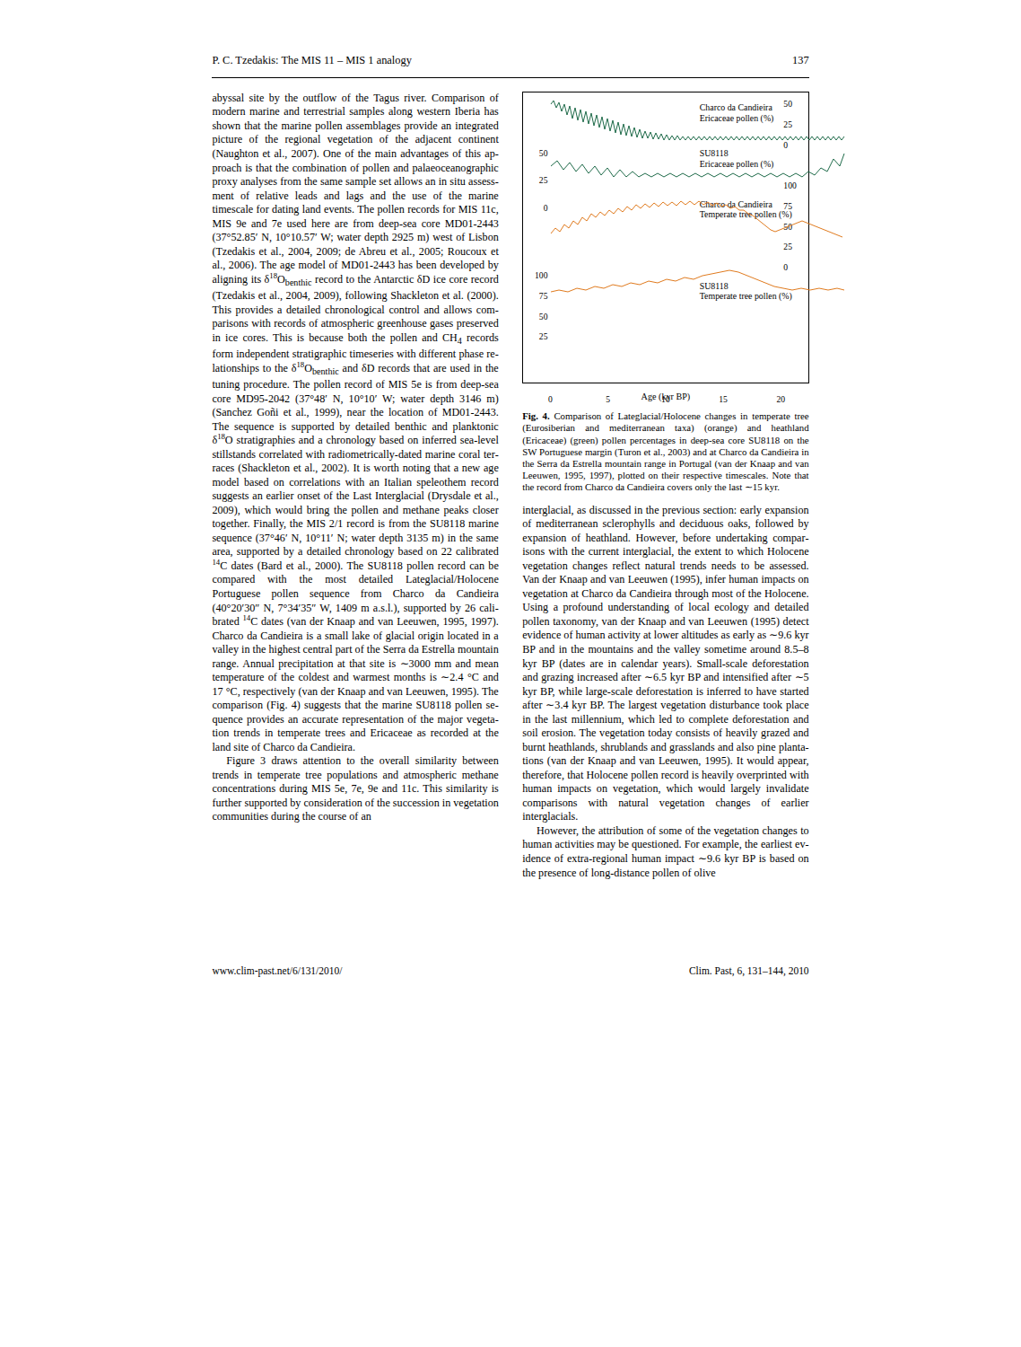P. C. Tzedakis: The MIS 11 – MIS 1 analogy
137
abyssal site by the outflow of the Tagus river. Comparison of modern marine and terrestrial samples along western Iberia has shown that the marine pollen assemblages provide an integrated picture of the regional vegetation of the adjacent continent (Naughton et al., 2007). One of the main advantages of this approach is that the combination of pollen and palaeoceanographic proxy analyses from the same sample set allows an in situ assessment of relative leads and lags and the use of the marine timescale for dating land events. The pollen records for MIS 11c, MIS 9e and 7e used here are from deep-sea core MD01-2443 (37°52.85′ N, 10°10.57′ W; water depth 2925 m) west of Lisbon (Tzedakis et al., 2004, 2009; de Abreu et al., 2005; Roucoux et al., 2006). The age model of MD01-2443 has been developed by aligning its δ18Obenthic record to the Antarctic δD ice core record (Tzedakis et al., 2004, 2009), following Shackleton et al. (2000). This provides a detailed chronological control and allows comparisons with records of atmospheric greenhouse gases preserved in ice cores. This is because both the pollen and CH4 records form independent stratigraphic timeseries with different phase relationships to the δ18Obenthic and δD records that are used in the tuning procedure. The pollen record of MIS 5e is from deep-sea core MD95-2042 (37°48′ N, 10°10′ W; water depth 3146 m) (Sanchez Goñi et al., 1999), near the location of MD01-2443. The sequence is supported by detailed benthic and planktonic δ18O stratigraphies and a chronology based on inferred sea-level stillstands correlated with radiometrically-dated marine coral terraces (Shackleton et al., 2002). It is worth noting that a new age model based on correlations with an Italian speleothem record suggests an earlier onset of the Last Interglacial (Drysdale et al., 2009), which would bring the pollen and methane peaks closer together. Finally, the MIS 2/1 record is from the SU8118 marine sequence (37°46′ N, 10°11′ N; water depth 3135 m) in the same area, supported by a detailed chronology based on 22 calibrated 14C dates (Bard et al., 2000). The SU8118 pollen record can be compared with the most detailed Lateglacial/Holocene Portuguese pollen sequence from Charco da Candieira (40°20′30″ N, 7°34′35″ W, 1409 m a.s.l.), supported by 26 calibrated 14C dates (van der Knaap and van Leeuwen, 1995, 1997). Charco da Candieira is a small lake of glacial origin located in a valley in the highest central part of the Serra da Estrella mountain range. Annual precipitation at that site is ∼3000 mm and mean temperature of the coldest and warmest months is ∼2.4 °C and 17 °C, respectively (van der Knaap and van Leeuwen, 1995). The comparison (Fig. 4) suggests that the marine SU8118 pollen sequence provides an accurate representation of the major vegetation trends in temperate trees and Ericaceae as recorded at the land site of Charco da Candieira.
Figure 3 draws attention to the overall similarity between trends in temperate tree populations and atmospheric methane concentrations during MIS 5e, 7e, 9e and 11c. This similarity is further supported by consideration of the succession in vegetation communities during the course of an
50 25 0 100 75 50 25
50 25 0 100 75 50 25 0
Charco da Candieira
Ericaceae pollen (%)
SU8118
Ericaceae pollen (%)
Charco da Candieira
Temperate tree pollen (%)
SU8118
Temperate tree pollen (%)
0 5 10 15 20
Age (kyr BP)
Fig. 4. Comparison of Lateglacial/Holocene changes in temperate tree (Eurosiberian and mediterranean taxa) (orange) and heathland (Ericaceae) (green) pollen percentages in deep-sea core SU8118 on the SW Portuguese margin (Turon et al., 2003) and at Charco da Candieira in the Serra da Estrella mountain range in Portugal (van der Knaap and van Leeuwen, 1995, 1997), plotted on their respective timescales. Note that the record from Charco da Candieira covers only the last ∼15 kyr.
interglacial, as discussed in the previous section: early expansion of mediterranean sclerophylls and deciduous oaks, followed by expansion of heathland. However, before undertaking comparisons with the current interglacial, the extent to which Holocene vegetation changes reflect natural trends needs to be assessed. Van der Knaap and van Leeuwen (1995), infer human impacts on vegetation at Charco da Candieira through most of the Holocene. Using a profound understanding of local ecology and detailed pollen taxonomy, van der Knaap and van Leeuwen (1995) detect evidence of human activity at lower altitudes as early as ∼9.6 kyr BP and in the mountains and the valley sometime around 8.5–8 kyr BP (dates are in calendar years). Small-scale deforestation and grazing increased after ∼6.5 kyr BP and intensified after ∼5 kyr BP, while large-scale deforestation is inferred to have started after ∼3.4 kyr BP. The largest vegetation disturbance took place in the last millennium, which led to complete deforestation and soil erosion. The vegetation today consists of heavily grazed and burnt heathlands, shrublands and grasslands and also pine plantations (van der Knaap and van Leeuwen, 1995). It would appear, therefore, that Holocene pollen record is heavily overprinted with human impacts on vegetation, which would largely invalidate comparisons with natural vegetation changes of earlier interglacials.
However, the attribution of some of the vegetation changes to human activities may be questioned. For example, the earliest evidence of extra-regional human impact ∼9.6 kyr BP is based on the presence of long-distance pollen of olive
www.clim-past.net/6/131/2010/
Clim. Past, 6, 131–144, 2010